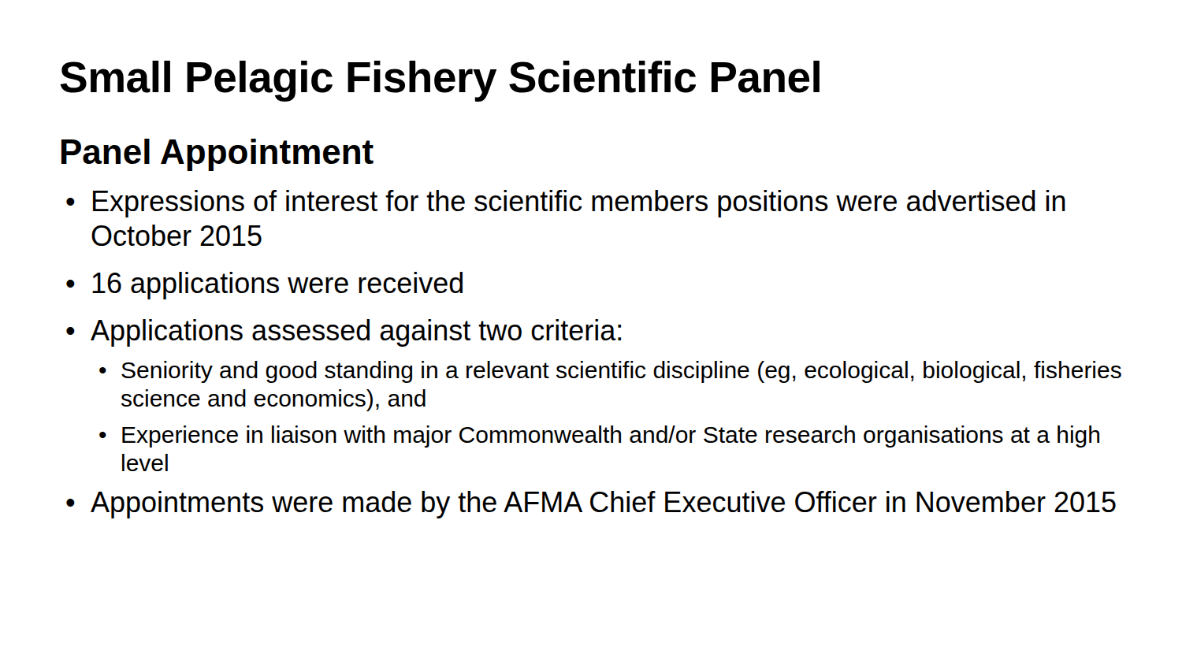Small Pelagic Fishery Scientific Panel
Panel Appointment
Expressions of interest for the scientific members positions were advertised in October 2015
16 applications were received
Applications assessed against two criteria:
Seniority and good standing in a relevant scientific discipline (eg, ecological, biological, fisheries science and economics), and
Experience in liaison with major Commonwealth and/or State research organisations at a high level
Appointments were made by the AFMA Chief Executive Officer in November 2015